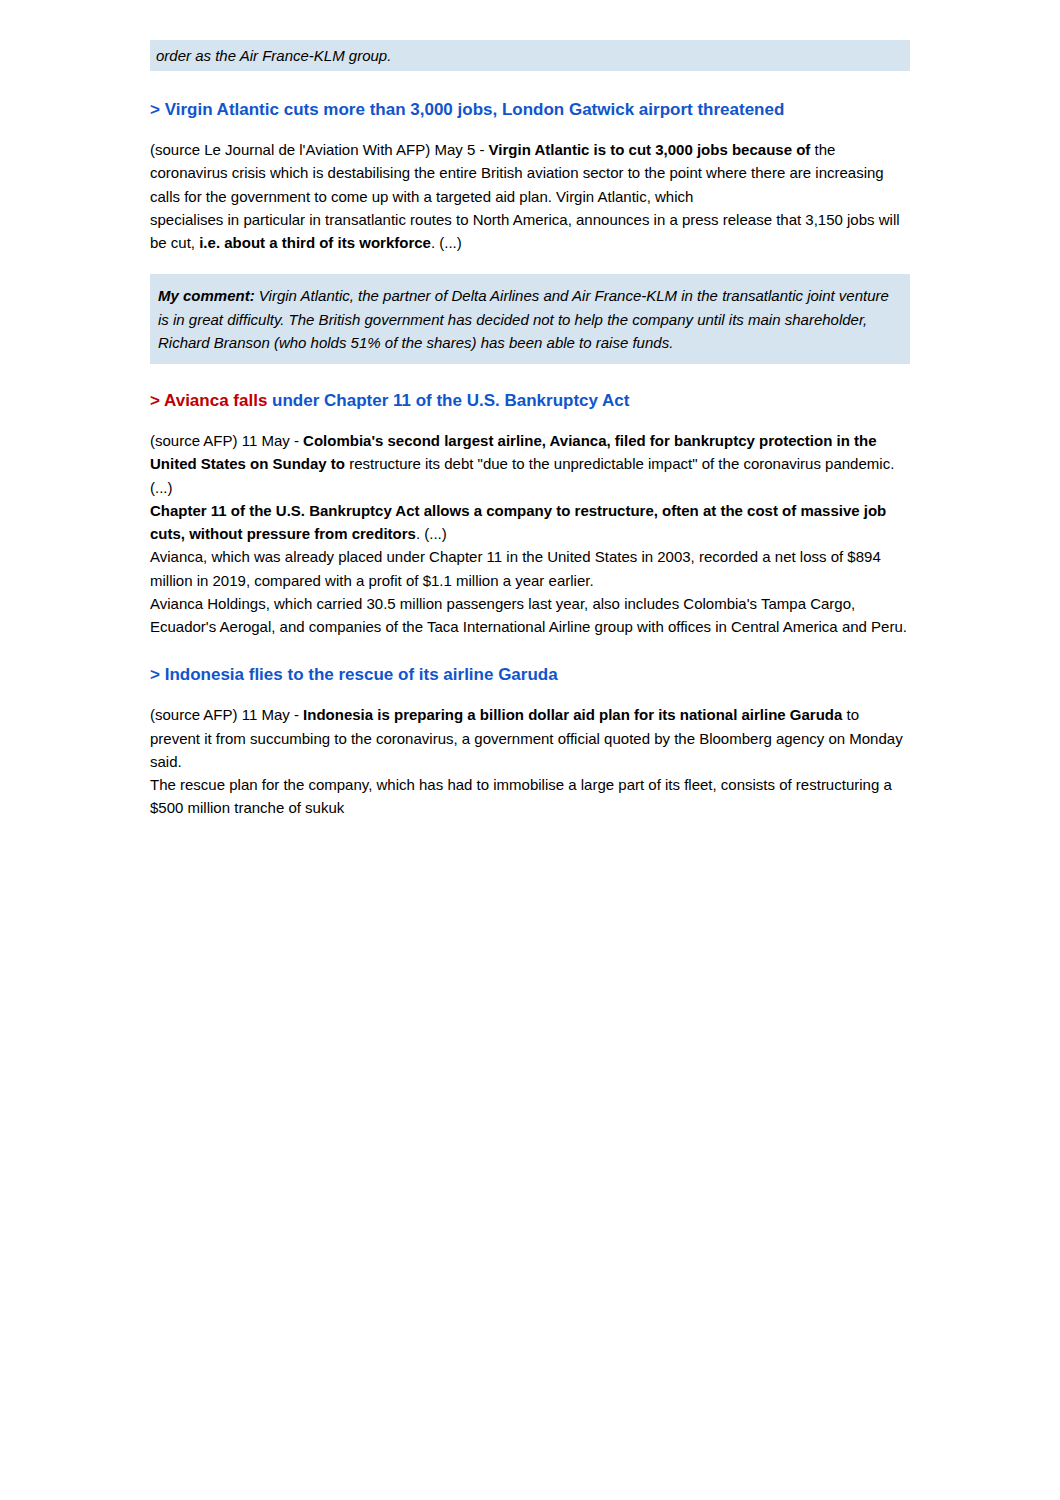order as the Air France-KLM group.
> Virgin Atlantic cuts more than 3,000 jobs, London Gatwick airport threatened
(source Le Journal de l'Aviation With AFP) May 5 - Virgin Atlantic is to cut 3,000 jobs because of the coronavirus crisis which is destabilising the entire British aviation sector to the point where there are increasing calls for the government to come up with a targeted aid plan. Virgin Atlantic, which
specialises in particular in transatlantic routes to North America, announces in a press release that 3,150 jobs will be cut, i.e. about a third of its workforce. (...)
My comment: Virgin Atlantic, the partner of Delta Airlines and Air France-KLM in the transatlantic joint venture is in great difficulty. The British government has decided not to help the company until its main shareholder, Richard Branson (who holds 51% of the shares) has been able to raise funds.
> Avianca falls under Chapter 11 of the U.S. Bankruptcy Act
(source AFP) 11 May - Colombia's second largest airline, Avianca, filed for bankruptcy protection in the United States on Sunday to restructure its debt "due to the unpredictable impact" of the coronavirus pandemic. (...)
Chapter 11 of the U.S. Bankruptcy Act allows a company to restructure, often at the cost of massive job cuts, without pressure from creditors. (...)
Avianca, which was already placed under Chapter 11 in the United States in 2003, recorded a net loss of $894 million in 2019, compared with a profit of $1.1 million a year earlier.
Avianca Holdings, which carried 30.5 million passengers last year, also includes Colombia's Tampa Cargo, Ecuador's Aerogal, and companies of the Taca International Airline group with offices in Central America and Peru.
> Indonesia flies to the rescue of its airline Garuda
(source AFP) 11 May - Indonesia is preparing a billion dollar aid plan for its national airline Garuda to prevent it from succumbing to the coronavirus, a government official quoted by the Bloomberg agency on Monday said.
The rescue plan for the company, which has had to immobilise a large part of its fleet, consists of restructuring a $500 million tranche of sukuk